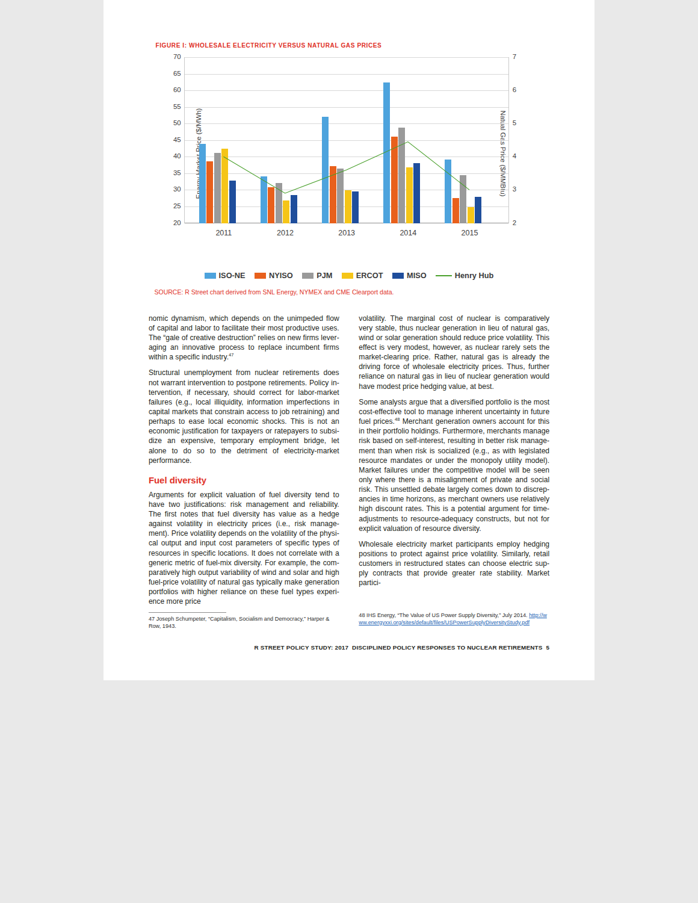Figure I: Wholesale Electricity Versus Natural Gas Prices
Energy Market Price ($/MWh)
Natual Gas Price ($/MMBtu)
70
7
65
60
6
55
50
5
45
40
4
35
30
3
25
20
2
2011
2012
2013
2014
2015
ISO-NE NYISO PJM ERCOT MISO Henry Hub
SOURCE: R Street chart derived from SNL Energy, NYMEX and CME Clearport data.
nomic dynamism, which depends on the unimpeded flow of capital and labor to facilitate their most productive uses. The “gale of creative destruction” relies on new firms leveraging an innovative process to replace incumbent firms within a specific industry.47
Structural unemployment from nuclear retirements does not warrant intervention to postpone retirements. Policy intervention, if necessary, should correct for labor-market failures (e.g., local illiquidity, information imperfections in capital markets that constrain access to job retraining) and perhaps to ease local economic shocks. This is not an economic justification for taxpayers or ratepayers to subsidize an expensive, temporary employment bridge, let alone to do so to the detriment of electricity-market performance.
Fuel diversity
Arguments for explicit valuation of fuel diversity tend to have two justifications: risk management and reliability. The first notes that fuel diversity has value as a hedge against volatility in electricity prices (i.e., risk management). Price volatility depends on the volatility of the physical output and input cost parameters of specific types of resources in specific locations. It does not correlate with a generic metric of fuel-mix diversity. For example, the comparatively high output variability of wind and solar and high fuel-price volatility of natural gas typically make generation portfolios with higher reliance on these fuel types experience more price
volatility. The marginal cost of nuclear is comparatively very stable, thus nuclear generation in lieu of natural gas, wind or solar generation should reduce price volatility. This effect is very modest, however, as nuclear rarely sets the market-clearing price. Rather, natural gas is already the driving force of wholesale electricity prices. Thus, further reliance on natural gas in lieu of nuclear generation would have modest price hedging value, at best.
Some analysts argue that a diversified portfolio is the most cost-effective tool to manage inherent uncertainty in future fuel prices.48 Merchant generation owners account for this in their portfolio holdings. Furthermore, merchants manage risk based on self-interest, resulting in better risk management than when risk is socialized (e.g., as with legislated resource mandates or under the monopoly utility model). Market failures under the competitive model will be seen only where there is a misalignment of private and social risk. This unsettled debate largely comes down to discrepancies in time horizons, as merchant owners use relatively high discount rates. This is a potential argument for time-adjustments to resource-adequacy constructs, but not for explicit valuation of resource diversity.
Wholesale electricity market participants employ hedging positions to protect against price volatility. Similarly, retail customers in restructured states can choose electric supply contracts that provide greater rate stability. Market partici-
47 Joseph Schumpeter, “Capitalism, Socialism and Democracy,” Harper & Row, 1943.
48 IHS Energy, “The Value of US Power Supply Diversity,” July 2014. http://www.energyxxi.org/sites/default/files/USPowerSupplyDiversityStudy.pdf
R STREET POLICY STUDY: 2017 DISCIPLINED POLICY RESPONSES TO NUCLEAR RETIREMENTS 5